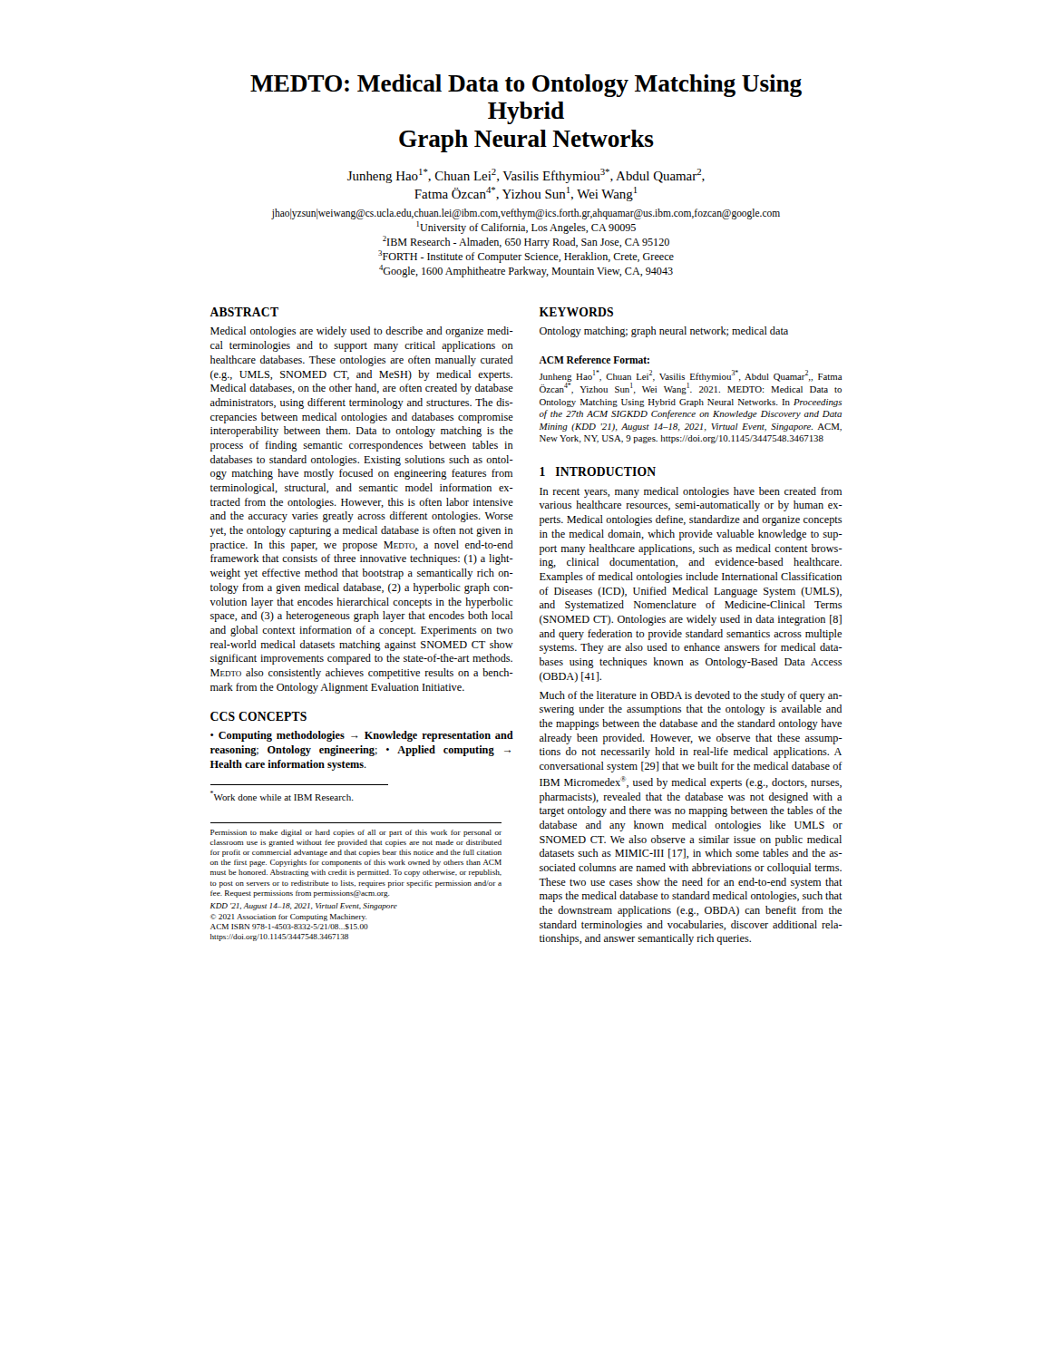MEDTO: Medical Data to Ontology Matching Using Hybrid
Graph Neural Networks
Junheng Hao1*, Chuan Lei2, Vasilis Efthymiou3*, Abdul Quamar2,
Fatma Özcan4*, Yizhou Sun1, Wei Wang1
jhao|yzsun|weiwang@cs.ucla.edu,chuan.lei@ibm.com,vefthym@ics.forth.gr,ahquamar@us.ibm.com,fozcan@google.com
1University of California, Los Angeles, CA 90095
2IBM Research - Almaden, 650 Harry Road, San Jose, CA 95120
3FORTH - Institute of Computer Science, Heraklion, Crete, Greece
4Google, 1600 Amphitheatre Parkway, Mountain View, CA, 94043
Abstract
Medical ontologies are widely used to describe and organize medical terminologies and to support many critical applications on healthcare databases. These ontologies are often manually curated (e.g., UMLS, SNOMED CT, and MeSH) by medical experts. Medical databases, on the other hand, are often created by database administrators, using different terminology and structures. The discrepancies between medical ontologies and databases compromise interoperability between them. Data to ontology matching is the process of finding semantic correspondences between tables in databases to standard ontologies. Existing solutions such as ontology matching have mostly focused on engineering features from terminological, structural, and semantic model information extracted from the ontologies. However, this is often labor intensive and the accuracy varies greatly across different ontologies. Worse yet, the ontology capturing a medical database is often not given in practice. In this paper, we propose Medto, a novel end-to-end framework that consists of three innovative techniques: (1) a lightweight yet effective method that bootstrap a semantically rich ontology from a given medical database, (2) a hyperbolic graph convolution layer that encodes hierarchical concepts in the hyperbolic space, and (3) a heterogeneous graph layer that encodes both local and global context information of a concept. Experiments on two real-world medical datasets matching against SNOMED CT show significant improvements compared to the state-of-the-art methods. Medto also consistently achieves competitive results on a benchmark from the Ontology Alignment Evaluation Initiative.
CCS Concepts
• Computing methodologies → Knowledge representation and reasoning; Ontology engineering; • Applied computing → Health care information systems.
*Work done while at IBM Research.
Permission to make digital or hard copies of all or part of this work for personal or classroom use is granted without fee provided that copies are not made or distributed for profit or commercial advantage and that copies bear this notice and the full citation on the first page. Copyrights for components of this work owned by others than ACM must be honored. Abstracting with credit is permitted. To copy otherwise, or republish, to post on servers or to redistribute to lists, requires prior specific permission and/or a fee. Request permissions from permissions@acm.org.
KDD '21, August 14–18, 2021, Virtual Event, Singapore
© 2021 Association for Computing Machinery.
ACM ISBN 978-1-4503-8332-5/21/08...$15.00
https://doi.org/10.1145/3447548.3467138
Keywords
Ontology matching; graph neural network; medical data
ACM Reference Format:
Junheng Hao1*, Chuan Lei2, Vasilis Efthymiou3*, Abdul Quamar2,, Fatma Özcan4*, Yizhou Sun1, Wei Wang1. 2021. MEDTO: Medical Data to Ontology Matching Using Hybrid Graph Neural Networks. In Proceedings of the 27th ACM SIGKDD Conference on Knowledge Discovery and Data Mining (KDD '21), August 14–18, 2021, Virtual Event, Singapore. ACM, New York, NY, USA, 9 pages. https://doi.org/10.1145/3447548.3467138
1 INTRODUCTION
In recent years, many medical ontologies have been created from various healthcare resources, semi-automatically or by human experts. Medical ontologies define, standardize and organize concepts in the medical domain, which provide valuable knowledge to support many healthcare applications, such as medical content browsing, clinical documentation, and evidence-based healthcare. Examples of medical ontologies include International Classification of Diseases (ICD), Unified Medical Language System (UMLS), and Systematized Nomenclature of Medicine-Clinical Terms (SNOMED CT). Ontologies are widely used in data integration [8] and query federation to provide standard semantics across multiple systems. They are also used to enhance answers for medical databases using techniques known as Ontology-Based Data Access (OBDA) [41].
Much of the literature in OBDA is devoted to the study of query answering under the assumptions that the ontology is available and the mappings between the database and the standard ontology have already been provided. However, we observe that these assumptions do not necessarily hold in real-life medical applications. A conversational system [29] that we built for the medical database of IBM Micromedex®, used by medical experts (e.g., doctors, nurses, pharmacists), revealed that the database was not designed with a target ontology and there was no mapping between the tables of the database and any known medical ontologies like UMLS or SNOMED CT. We also observe a similar issue on public medical datasets such as MIMIC-III [17], in which some tables and the associated columns are named with abbreviations or colloquial terms. These two use cases show the need for an end-to-end system that maps the medical database to standard medical ontologies, such that the downstream applications (e.g., OBDA) can benefit from the standard terminologies and vocabularies, discover additional relationships, and answer semantically rich queries.